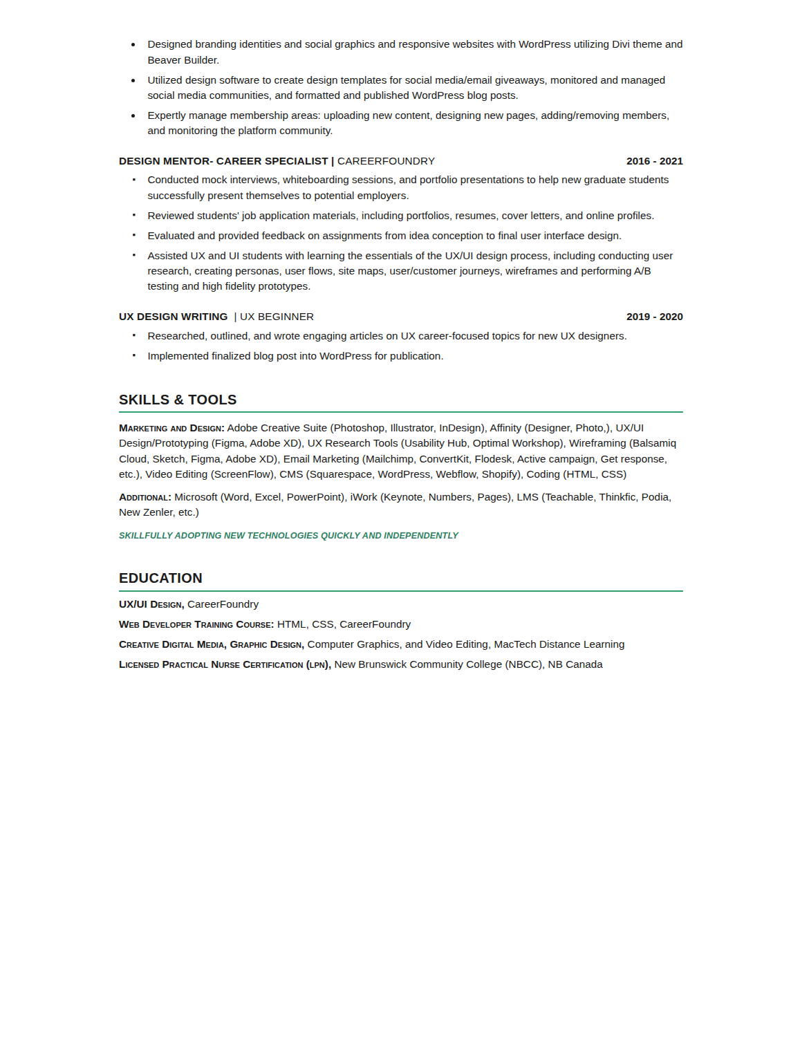Designed branding identities and social graphics and responsive websites with WordPress utilizing Divi theme and Beaver Builder.
Utilized design software to create design templates for social media/email giveaways, monitored and managed social media communities, and formatted and published WordPress blog posts.
Expertly manage membership areas: uploading new content, designing new pages, adding/removing members, and monitoring the platform community.
Design Mentor- Career Specialist | CareerFoundry
2016 - 2021
Conducted mock interviews, whiteboarding sessions, and portfolio presentations to help new graduate students successfully present themselves to potential employers.
Reviewed students' job application materials, including portfolios, resumes, cover letters, and online profiles.
Evaluated and provided feedback on assignments from idea conception to final user interface design.
Assisted UX and UI students with learning the essentials of the UX/UI design process, including conducting user research, creating personas, user flows, site maps, user/customer journeys, wireframes and performing A/B testing and high fidelity prototypes.
UX Design Writing | UX Beginner
2019 - 2020
Researched, outlined, and wrote engaging articles on UX career-focused topics for new UX designers.
Implemented finalized blog post into WordPress for publication.
SKILLS & TOOLS
Marketing and Design: Adobe Creative Suite (Photoshop, Illustrator, InDesign), Affinity (Designer, Photo,), UX/UI Design/Prototyping (Figma, Adobe XD), UX Research Tools (Usability Hub, Optimal Workshop), Wireframing (Balsamiq Cloud, Sketch, Figma, Adobe XD), Email Marketing (Mailchimp, ConvertKit, Flodesk, Active campaign, Get response, etc.), Video Editing (ScreenFlow), CMS (Squarespace, WordPress, Webflow, Shopify), Coding (HTML, CSS)
Additional: Microsoft (Word, Excel, PowerPoint), iWork (Keynote, Numbers, Pages), LMS (Teachable, Thinkfic, Podia, New Zenler, etc.)
Skillfully adopting new technologies quickly and independently
EDUCATION
UX/UI D esign, CareerFoundry
Web Developer Training Course: HTML, CSS, CareerFoundry
Creative Digital Media, Graphic Design, Computer Graphics, and Video Editing, MacTech Distance Learning
Licensed Practical Nurse Certification (LPN), New Brunswick Community College (NBCC), NB Canada